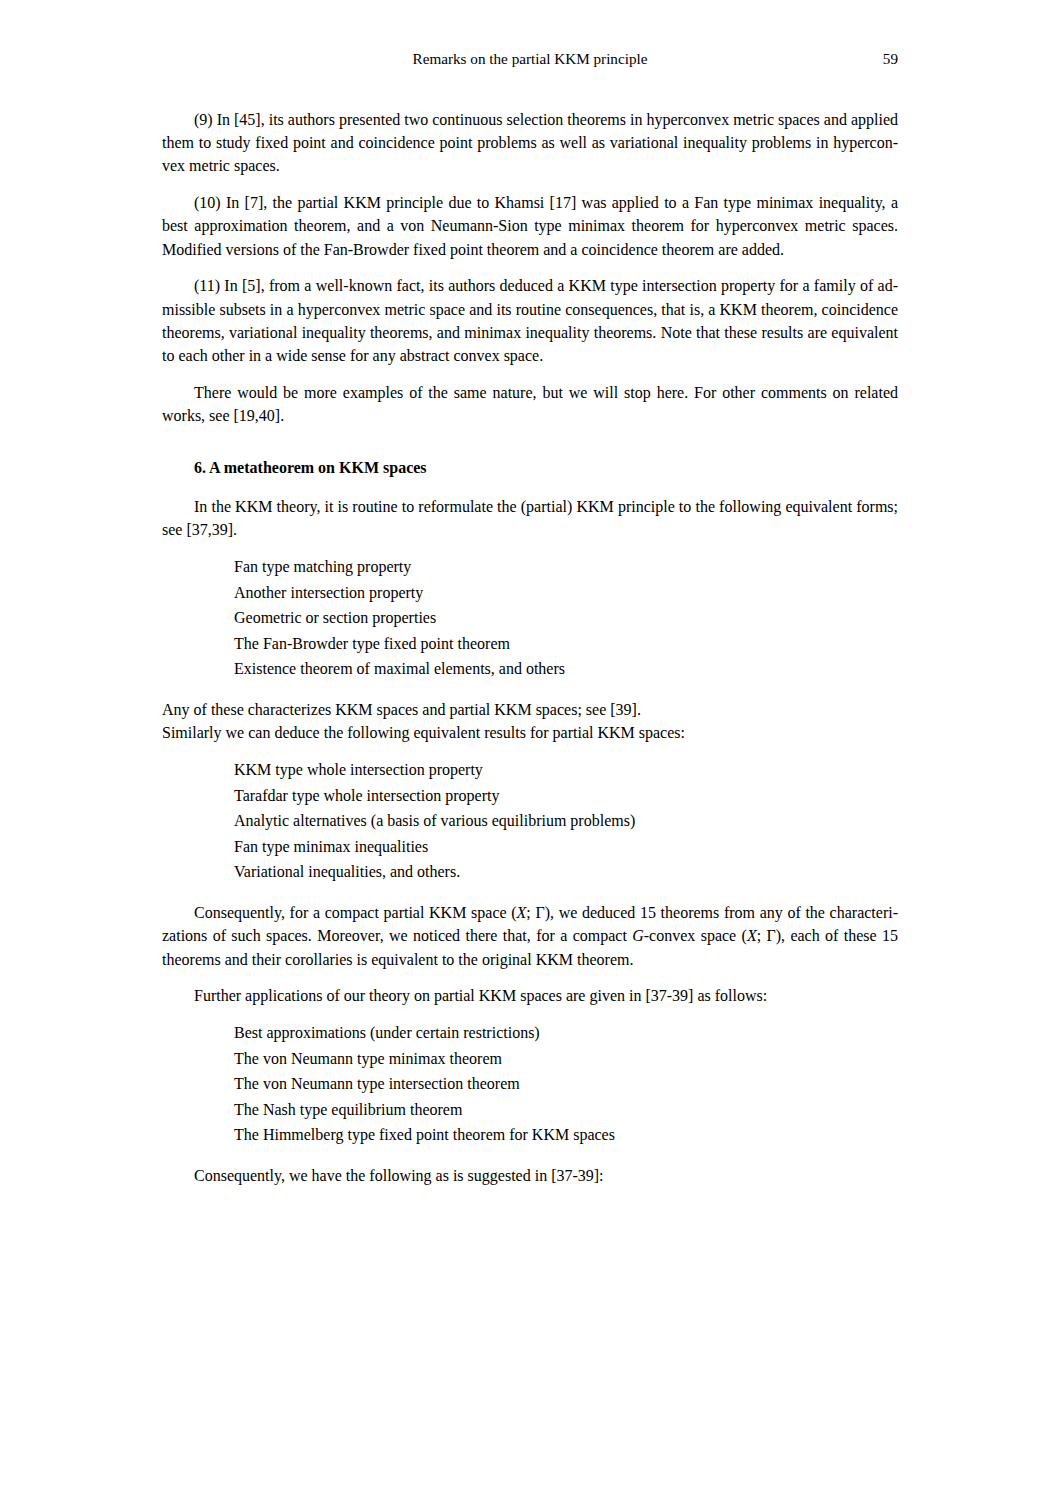Remarks on the partial KKM principle 59
(9) In [45], its authors presented two continuous selection theorems in hyperconvex metric spaces and applied them to study fixed point and coincidence point problems as well as variational inequality problems in hyperconvex metric spaces.
(10) In [7], the partial KKM principle due to Khamsi [17] was applied to a Fan type minimax inequality, a best approximation theorem, and a von Neumann-Sion type minimax theorem for hyperconvex metric spaces. Modified versions of the Fan-Browder fixed point theorem and a coincidence theorem are added.
(11) In [5], from a well-known fact, its authors deduced a KKM type intersection property for a family of admissible subsets in a hyperconvex metric space and its routine consequences, that is, a KKM theorem, coincidence theorems, variational inequality theorems, and minimax inequality theorems. Note that these results are equivalent to each other in a wide sense for any abstract convex space.
There would be more examples of the same nature, but we will stop here. For other comments on related works, see [19,40].
6. A metatheorem on KKM spaces
In the KKM theory, it is routine to reformulate the (partial) KKM principle to the following equivalent forms; see [37,39].
Fan type matching property
Another intersection property
Geometric or section properties
The Fan-Browder type fixed point theorem
Existence theorem of maximal elements, and others
Any of these characterizes KKM spaces and partial KKM spaces; see [39].
Similarly we can deduce the following equivalent results for partial KKM spaces:
KKM type whole intersection property
Tarafdar type whole intersection property
Analytic alternatives (a basis of various equilibrium problems)
Fan type minimax inequalities
Variational inequalities, and others.
Consequently, for a compact partial KKM space (X; Γ), we deduced 15 theorems from any of the characterizations of such spaces. Moreover, we noticed there that, for a compact G-convex space (X; Γ), each of these 15 theorems and their corollaries is equivalent to the original KKM theorem.
Further applications of our theory on partial KKM spaces are given in [37-39] as follows:
Best approximations (under certain restrictions)
The von Neumann type minimax theorem
The von Neumann type intersection theorem
The Nash type equilibrium theorem
The Himmelberg type fixed point theorem for KKM spaces
Consequently, we have the following as is suggested in [37-39]: